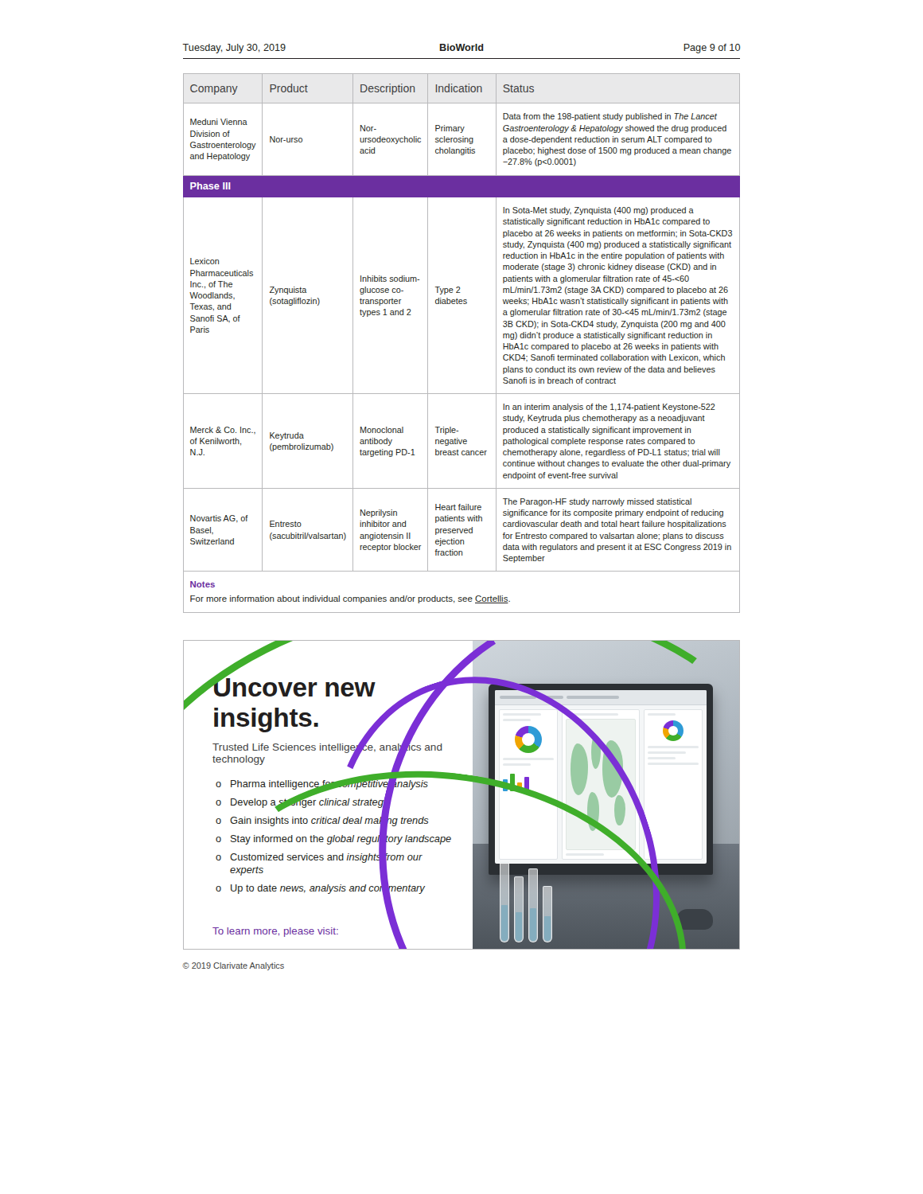Tuesday, July 30, 2019
BioWorld
Page 9 of 10
| Company | Product | Description | Indication | Status |
| --- | --- | --- | --- | --- |
| Meduni Vienna Division of Gastroenterology and Hepatology | Nor-urso | Nor-ursodeoxycholic acid | Primary sclerosing cholangitis | Data from the 198-patient study published in The Lancet Gastroenterology & Hepatology showed the drug produced a dose-dependent reduction in serum ALT compared to placebo; highest dose of 1500 mg produced a mean change −27.8% (p<0.0001) |
| Phase III |
| Lexicon Pharmaceuticals Inc., of The Woodlands, Texas, and Sanofi SA, of Paris | Zynquista (sotagliflozin) | Inhibits sodium-glucose co-transporter types 1 and 2 | Type 2 diabetes | In Sota-Met study, Zynquista (400 mg) produced a statistically significant reduction in HbA1c compared to placebo at 26 weeks in patients on metformin; in Sota-CKD3 study, Zynquista (400 mg) produced a statistically significant reduction in HbA1c in the entire population of patients with moderate (stage 3) chronic kidney disease (CKD) and in patients with a glomerular filtration rate of 45-<60 mL/min/1.73m2 (stage 3A CKD) compared to placebo at 26 weeks; HbA1c wasn’t statistically significant in patients with a glomerular filtration rate of 30-<45 mL/min/1.73m2 (stage 3B CKD); in Sota-CKD4 study, Zynquista (200 mg and 400 mg) didn’t produce a statistically significant reduction in HbA1c compared to placebo at 26 weeks in patients with CKD4; Sanofi terminated collaboration with Lexicon, which plans to conduct its own review of the data and believes Sanofi is in breach of contract |
| Merck & Co. Inc., of Kenilworth, N.J. | Keytruda (pembrolizumab) | Monoclonal antibody targeting PD-1 | Triple-negative breast cancer | In an interim analysis of the 1,174-patient Keystone-522 study, Keytruda plus chemotherapy as a neoadjuvant produced a statistically significant improvement in pathological complete response rates compared to chemotherapy alone, regardless of PD-L1 status; trial will continue without changes to evaluate the other dual-primary endpoint of event-free survival |
| Novartis AG, of Basel, Switzerland | Entresto (sacubitril/valsartan) | Neprilysin inhibitor and angiotensin II receptor blocker | Heart failure patients with preserved ejection fraction | The Paragon-HF study narrowly missed statistical significance for its composite primary endpoint of reducing cardiovascular death and total heart failure hospitalizations for Entresto compared to valsartan alone; plans to discuss data with regulators and present it at ESC Congress 2019 in September |
| Notes |
| For more information about individual companies and/or products, see Cortellis . |
Uncover new insights.
Trusted Life Sciences intelligence, analytics and technology
Pharma intelligence for competitive analysis
Develop a stronger clinical strategy
Gain insights into critical deal making trends
Stay informed on the global regulatory landscape
Customized services and insights from our experts
Up to date news, analysis and commentary
To learn more, please visit:
clarivate.com/cortellis
Cortellis Powering Life Sciences Innovation
ClarivateAnalytics
© 2019 Clarivate Analytics